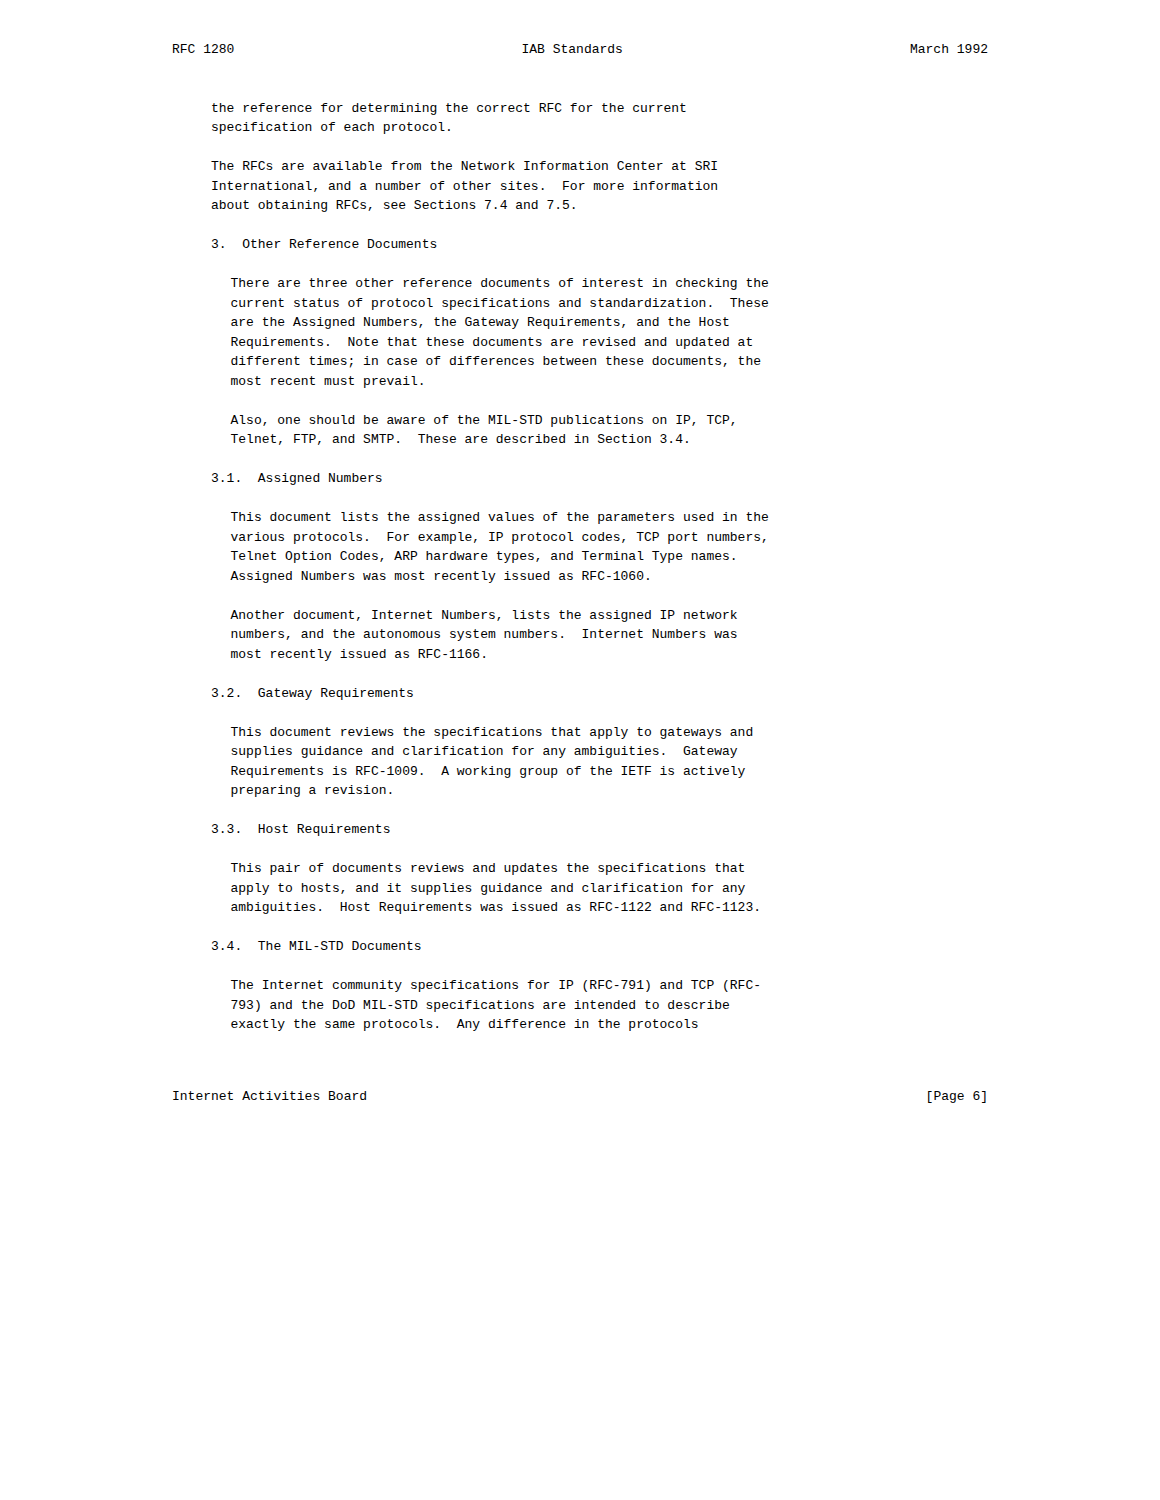RFC 1280 IAB Standards March 1992
the reference for determining the correct RFC for the current specification of each protocol.
The RFCs are available from the Network Information Center at SRI International, and a number of other sites. For more information about obtaining RFCs, see Sections 7.4 and 7.5.
3. Other Reference Documents
There are three other reference documents of interest in checking the current status of protocol specifications and standardization. These are the Assigned Numbers, the Gateway Requirements, and the Host Requirements. Note that these documents are revised and updated at different times; in case of differences between these documents, the most recent must prevail.
Also, one should be aware of the MIL-STD publications on IP, TCP, Telnet, FTP, and SMTP. These are described in Section 3.4.
3.1. Assigned Numbers
This document lists the assigned values of the parameters used in the various protocols. For example, IP protocol codes, TCP port numbers, Telnet Option Codes, ARP hardware types, and Terminal Type names. Assigned Numbers was most recently issued as RFC-1060.
Another document, Internet Numbers, lists the assigned IP network numbers, and the autonomous system numbers. Internet Numbers was most recently issued as RFC-1166.
3.2. Gateway Requirements
This document reviews the specifications that apply to gateways and supplies guidance and clarification for any ambiguities. Gateway Requirements is RFC-1009. A working group of the IETF is actively preparing a revision.
3.3. Host Requirements
This pair of documents reviews and updates the specifications that apply to hosts, and it supplies guidance and clarification for any ambiguities. Host Requirements was issued as RFC-1122 and RFC-1123.
3.4. The MIL-STD Documents
The Internet community specifications for IP (RFC-791) and TCP (RFC- 793) and the DoD MIL-STD specifications are intended to describe exactly the same protocols. Any difference in the protocols
Internet Activities Board [Page 6]